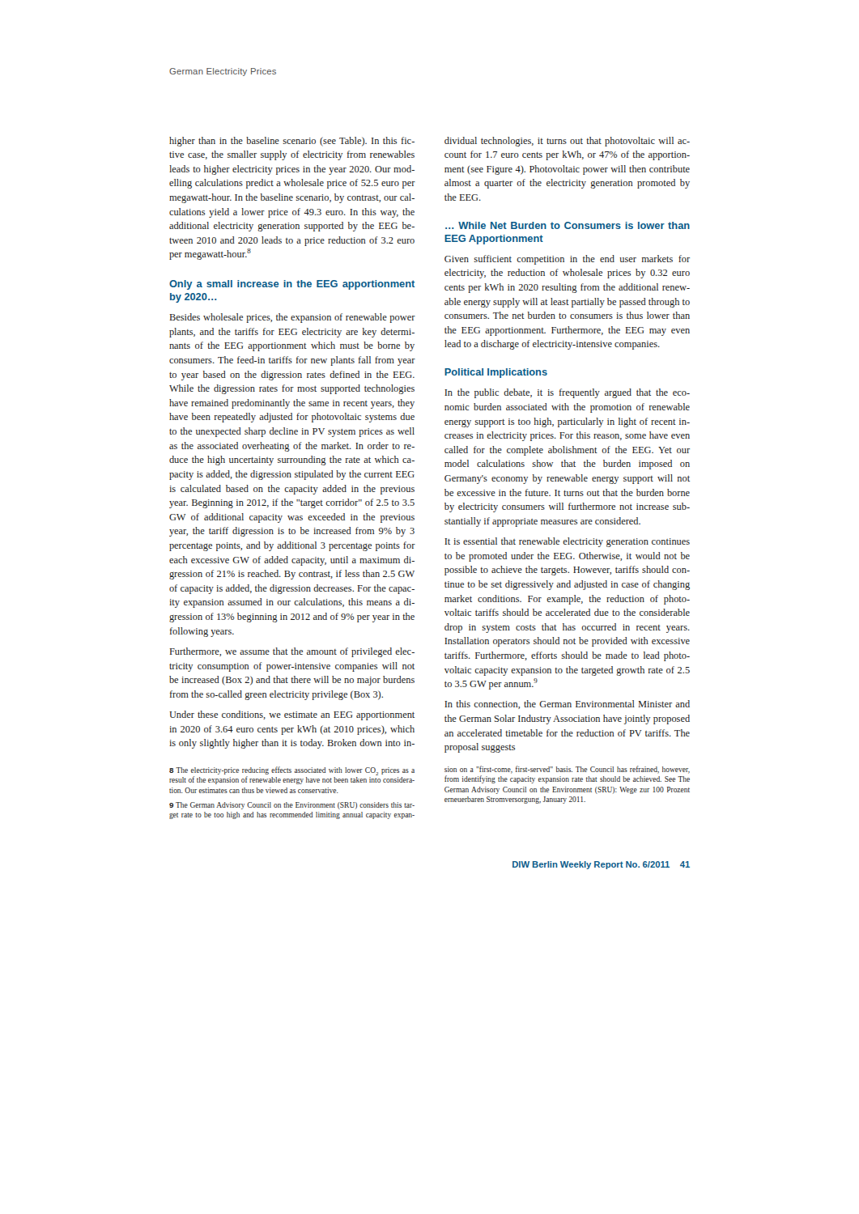German Electricity Prices
higher than in the baseline scenario (see Table). In this fictive case, the smaller supply of electricity from renewables leads to higher electricity prices in the year 2020. Our modelling calculations predict a wholesale price of 52.5 euro per megawatt-hour. In the baseline scenario, by contrast, our calculations yield a lower price of 49.3 euro. In this way, the additional electricity generation supported by the EEG between 2010 and 2020 leads to a price reduction of 3.2 euro per megawatt-hour.8
Only a small increase in the EEG apportionment by 2020…
Besides wholesale prices, the expansion of renewable power plants, and the tariffs for EEG electricity are key determinants of the EEG apportionment which must be borne by consumers. The feed-in tariffs for new plants fall from year to year based on the digression rates defined in the EEG. While the digression rates for most supported technologies have remained predominantly the same in recent years, they have been repeatedly adjusted for photovoltaic systems due to the unexpected sharp decline in PV system prices as well as the associated overheating of the market. In order to reduce the high uncertainty surrounding the rate at which capacity is added, the digression stipulated by the current EEG is calculated based on the capacity added in the previous year. Beginning in 2012, if the "target corridor" of 2.5 to 3.5 GW of additional capacity was exceeded in the previous year, the tariff digression is to be increased from 9% by 3 percentage points, and by additional 3 percentage points for each excessive GW of added capacity, until a maximum digression of 21% is reached. By contrast, if less than 2.5 GW of capacity is added, the digression decreases. For the capacity expansion assumed in our calculations, this means a digression of 13% beginning in 2012 and of 9% per year in the following years.
Furthermore, we assume that the amount of privileged electricity consumption of power-intensive companies will not be increased (Box 2) and that there will be no major burdens from the so-called green electricity privilege (Box 3).
Under these conditions, we estimate an EEG apportionment in 2020 of 3.64 euro cents per kWh (at 2010 prices), which is only slightly higher than it is today. Broken down into individual technologies, it turns out that photovoltaic will account for 1.7 euro cents per kWh, or 47% of the apportionment (see Figure 4). Photovoltaic power will then contribute almost a quarter of the electricity generation promoted by the EEG.
… While Net Burden to Consumers is lower than EEG Apportionment
Given sufficient competition in the end user markets for electricity, the reduction of wholesale prices by 0.32 euro cents per kWh in 2020 resulting from the additional renewable energy supply will at least partially be passed through to consumers. The net burden to consumers is thus lower than the EEG apportionment. Furthermore, the EEG may even lead to a discharge of electricity-intensive companies.
Political Implications
In the public debate, it is frequently argued that the economic burden associated with the promotion of renewable energy support is too high, particularly in light of recent increases in electricity prices. For this reason, some have even called for the complete abolishment of the EEG. Yet our model calculations show that the burden imposed on Germany's economy by renewable energy support will not be excessive in the future. It turns out that the burden borne by electricity consumers will furthermore not increase substantially if appropriate measures are considered.
It is essential that renewable electricity generation continues to be promoted under the EEG. Otherwise, it would not be possible to achieve the targets. However, tariffs should continue to be set digressively and adjusted in case of changing market conditions. For example, the reduction of photovoltaic tariffs should be accelerated due to the considerable drop in system costs that has occurred in recent years. Installation operators should not be provided with excessive tariffs. Furthermore, efforts should be made to lead photovoltaic capacity expansion to the targeted growth rate of 2.5 to 3.5 GW per annum.9
In this connection, the German Environmental Minister and the German Solar Industry Association have jointly proposed an accelerated timetable for the reduction of PV tariffs. The proposal suggests
8 The electricity-price reducing effects associated with lower CO2 prices as a result of the expansion of renewable energy have not been taken into consideration. Our estimates can thus be viewed as conservative.
9 The German Advisory Council on the Environment (SRU) considers this target rate to be too high and has recommended limiting annual capacity expansion on a "first-come, first-served" basis. The Council has refrained, however, from identifying the capacity expansion rate that should be achieved. See The German Advisory Council on the Environment (SRU): Wege zur 100 Prozent erneuerbaren Stromversorgung, January 2011.
DIW Berlin Weekly Report No. 6/2011 41